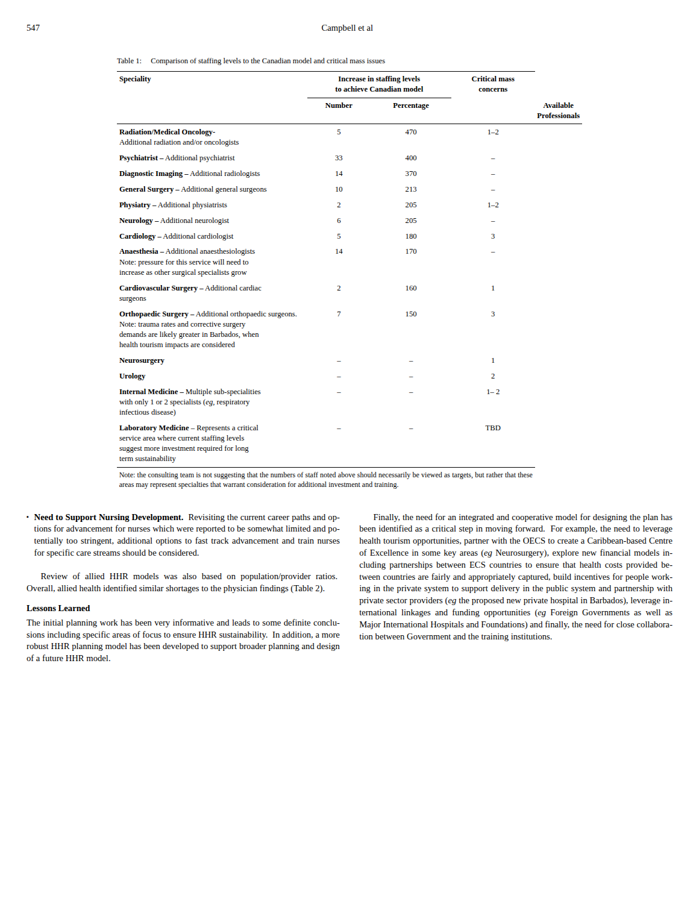547 Campbell et al
Table 1: Comparison of staffing levels to the Canadian model and critical mass issues
| Speciality | Increase in staffing levels to achieve Canadian model | Critical mass concerns |
| --- | --- | --- |
| Number | Percentage | Available Professionals |
| Radiation/Medical Oncology- Additional radiation and/or oncologists | 5 | 470 | 1–2 |
| Psychiatrist – Additional psychiatrist | 33 | 400 | – |
| Diagnostic Imaging – Additional radiologists | 14 | 370 | – |
| General Surgery – Additional general surgeons | 10 | 213 | – |
| Physiatry – Additional physiatrists | 2 | 205 | 1–2 |
| Neurology – Additional neurologist | 6 | 205 | – |
| Cardiology – Additional cardiologist | 5 | 180 | 3 |
| Anaesthesia – Additional anaesthesiologists Note: pressure for this service will need to increase as other surgical specialists grow | 14 | 170 | – |
| Cardiovascular Surgery – Additional cardiac surgeons | 2 | 160 | 1 |
| Orthopaedic Surgery – Additional orthopaedic surgeons. Note: trauma rates and corrective surgery demands are likely greater in Barbados, when health tourism impacts are considered | 7 | 150 | 3 |
| Neurosurgery | – | – | 1 |
| Urology | – | – | 2 |
| Internal Medicine – Multiple sub-specialities with only 1 or 2 specialists ( eg , respiratory infectious disease) | – | – | 1– 2 |
| Laboratory Medicine – Represents a critical service area where current staffing levels suggest more investment required for long term sustainability | – | – | TBD |
| Note: the consulting team is not suggesting that the numbers of staff noted above should necessarily be viewed as targets, but rather that these areas may represent specialties that warrant consideration for additional investment and training. |
▪
Need to Support Nursing Development. Revisiting the current career paths and options for advancement for nurses which were reported to be somewhat limited and potentially too stringent, additional options to fast track advancement and train nurses for specific care streams should be considered.
Review of allied HHR models was also based on population/provider ratios. Overall, allied health identified similar shortages to the physician findings (Table 2).
Lessons Learned
The initial planning work has been very informative and leads to some definite conclusions including specific areas of focus to ensure HHR sustainability. In addition, a more robust HHR planning model has been developed to support broader planning and design of a future HHR model.
Finally, the need for an integrated and cooperative model for designing the plan has been identified as a critical step in moving forward. For example, the need to leverage health tourism opportunities, partner with the OECS to create a Caribbean-based Centre of Excellence in some key areas (eg Neurosurgery), explore new financial models including partnerships between ECS countries to ensure that health costs provided between countries are fairly and appropriately captured, build incentives for people working in the private system to support delivery in the public system and partnership with private sector providers (eg the proposed new private hospital in Barbados), leverage international linkages and funding opportunities (eg Foreign Governments as well as Major International Hospitals and Foundations) and finally, the need for close collaboration between Government and the training institutions.